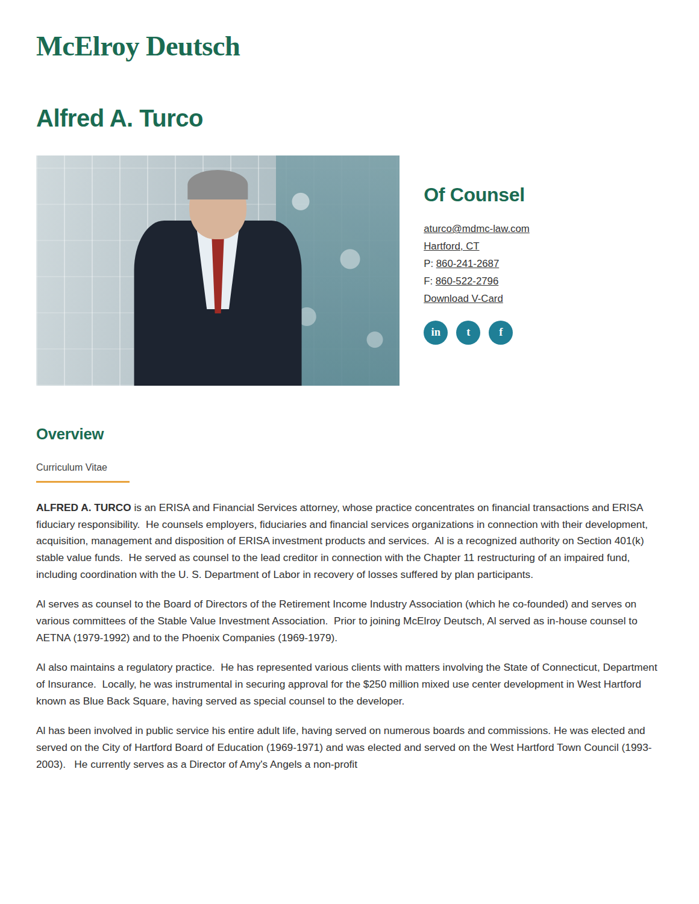McElroy Deutsch
Alfred A. Turco
Of Counsel
aturco@mdmc-law.com
Hartford, CT
P: 860-241-2687
F: 860-522-2796
Download V-Card
in t f
Overview
Curriculum Vitae
ALFRED A. TURCO is an ERISA and Financial Services attorney, whose practice concentrates on financial transactions and ERISA fiduciary responsibility. He counsels employers, fiduciaries and financial services organizations in connection with their development, acquisition, management and disposition of ERISA investment products and services. Al is a recognized authority on Section 401(k) stable value funds. He served as counsel to the lead creditor in connection with the Chapter 11 restructuring of an impaired fund, including coordination with the U. S. Department of Labor in recovery of losses suffered by plan participants.
Al serves as counsel to the Board of Directors of the Retirement Income Industry Association (which he co-founded) and serves on various committees of the Stable Value Investment Association. Prior to joining McElroy Deutsch, Al served as in-house counsel to AETNA (1979-1992) and to the Phoenix Companies (1969-1979).
Al also maintains a regulatory practice. He has represented various clients with matters involving the State of Connecticut, Department of Insurance. Locally, he was instrumental in securing approval for the $250 million mixed use center development in West Hartford known as Blue Back Square, having served as special counsel to the developer.
Al has been involved in public service his entire adult life, having served on numerous boards and commissions. He was elected and served on the City of Hartford Board of Education (1969-1971) and was elected and served on the West Hartford Town Council (1993-2003). He currently serves as a Director of Amy's Angels a non-profit